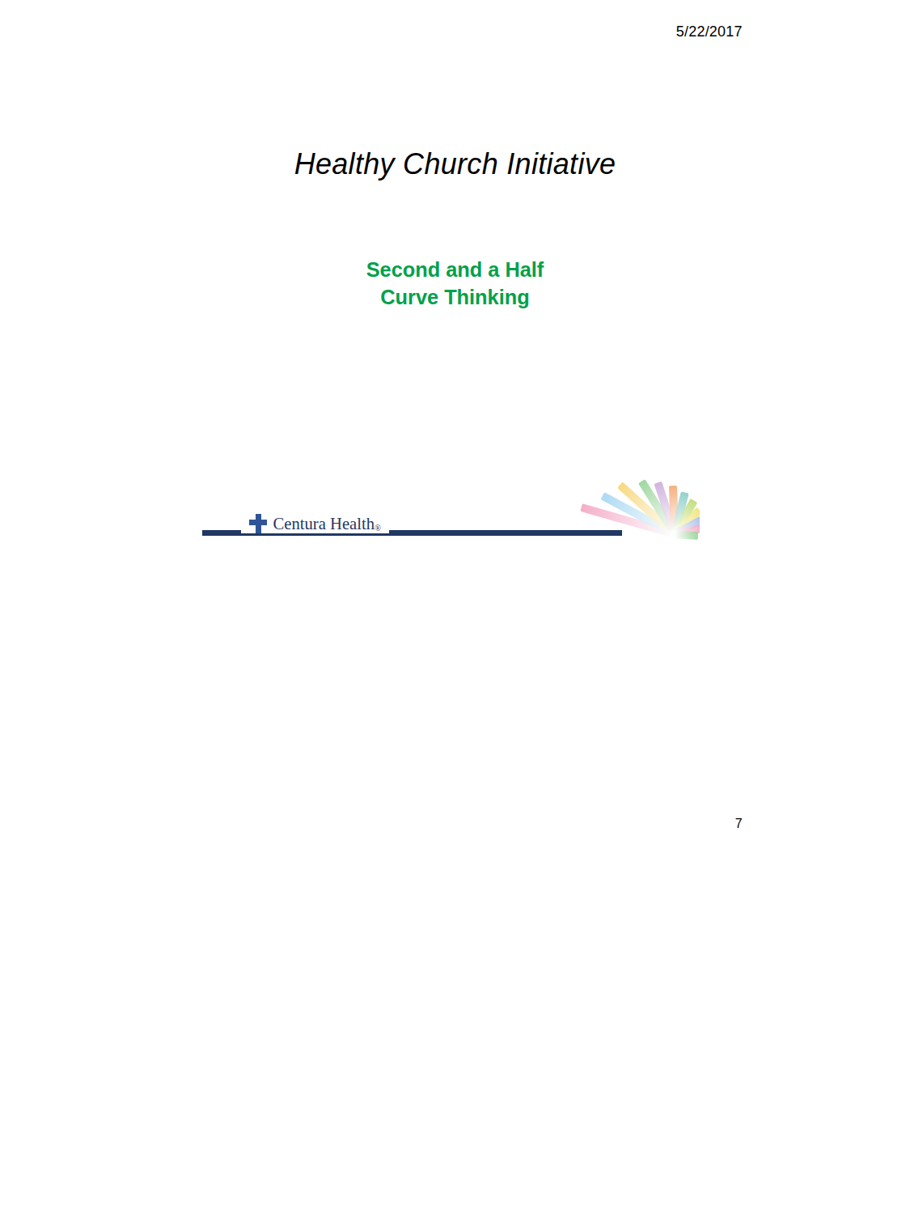5/22/2017
Healthy Church Initiative
Second and a Half
Curve Thinking
Centura Health®
7